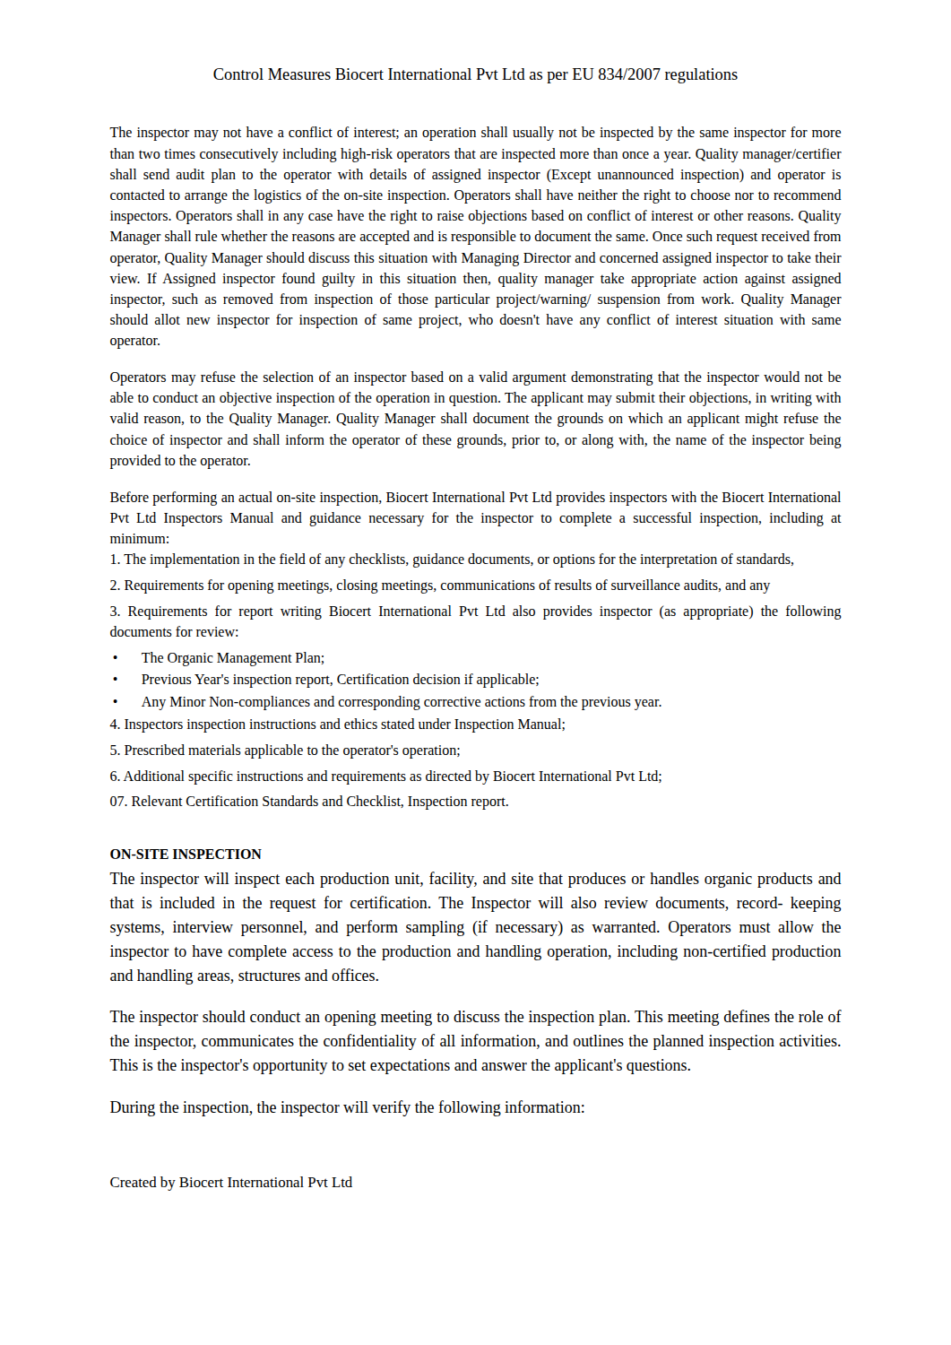Control Measures Biocert International Pvt Ltd as per EU 834/2007 regulations
The inspector may not have a conflict of interest; an operation shall usually not be inspected by the same inspector for more than two times consecutively including high-risk operators that are inspected more than once a year. Quality manager/certifier shall send audit plan to the operator with details of assigned inspector (Except unannounced inspection) and operator is contacted to arrange the logistics of the on-site inspection. Operators shall have neither the right to choose nor to recommend inspectors. Operators shall in any case have the right to raise objections based on conflict of interest or other reasons. Quality Manager shall rule whether the reasons are accepted and is responsible to document the same. Once such request received from operator, Quality Manager should discuss this situation with Managing Director and concerned assigned inspector to take their view. If Assigned inspector found guilty in this situation then, quality manager take appropriate action against assigned inspector, such as removed from inspection of those particular project/warning/ suspension from work. Quality Manager should allot new inspector for inspection of same project, who doesn't have any conflict of interest situation with same operator.
Operators may refuse the selection of an inspector based on a valid argument demonstrating that the inspector would not be able to conduct an objective inspection of the operation in question. The applicant may submit their objections, in writing with valid reason, to the Quality Manager. Quality Manager shall document the grounds on which an applicant might refuse the choice of inspector and shall inform the operator of these grounds, prior to, or along with, the name of the inspector being provided to the operator.
Before performing an actual on-site inspection, Biocert International Pvt Ltd provides inspectors with the Biocert International Pvt Ltd Inspectors Manual and guidance necessary for the inspector to complete a successful inspection, including at minimum:
1. The implementation in the field of any checklists, guidance documents, or options for the interpretation of standards,
2. Requirements for opening meetings, closing meetings, communications of results of surveillance audits, and any
3. Requirements for report writing Biocert International Pvt Ltd also provides inspector (as appropriate) the following documents for review:
The Organic Management Plan;
Previous Year's inspection report, Certification decision if applicable;
Any Minor Non-compliances and corresponding corrective actions from the previous year.
4. Inspectors inspection instructions and ethics stated under Inspection Manual;
5. Prescribed materials applicable to the operator's operation;
6. Additional specific instructions and requirements as directed by Biocert International Pvt Ltd;
07. Relevant Certification Standards and Checklist, Inspection report.
ON-SITE INSPECTION
The inspector will inspect each production unit, facility, and site that produces or handles organic products and that is included in the request for certification. The Inspector will also review documents, record- keeping systems, interview personnel, and perform sampling (if necessary) as warranted. Operators must allow the inspector to have complete access to the production and handling operation, including non-certified production and handling areas, structures and offices.
The inspector should conduct an opening meeting to discuss the inspection plan. This meeting defines the role of the inspector, communicates the confidentiality of all information, and outlines the planned inspection activities. This is the inspector's opportunity to set expectations and answer the applicant's questions.
During the inspection, the inspector will verify the following information:
Created by Biocert International Pvt Ltd